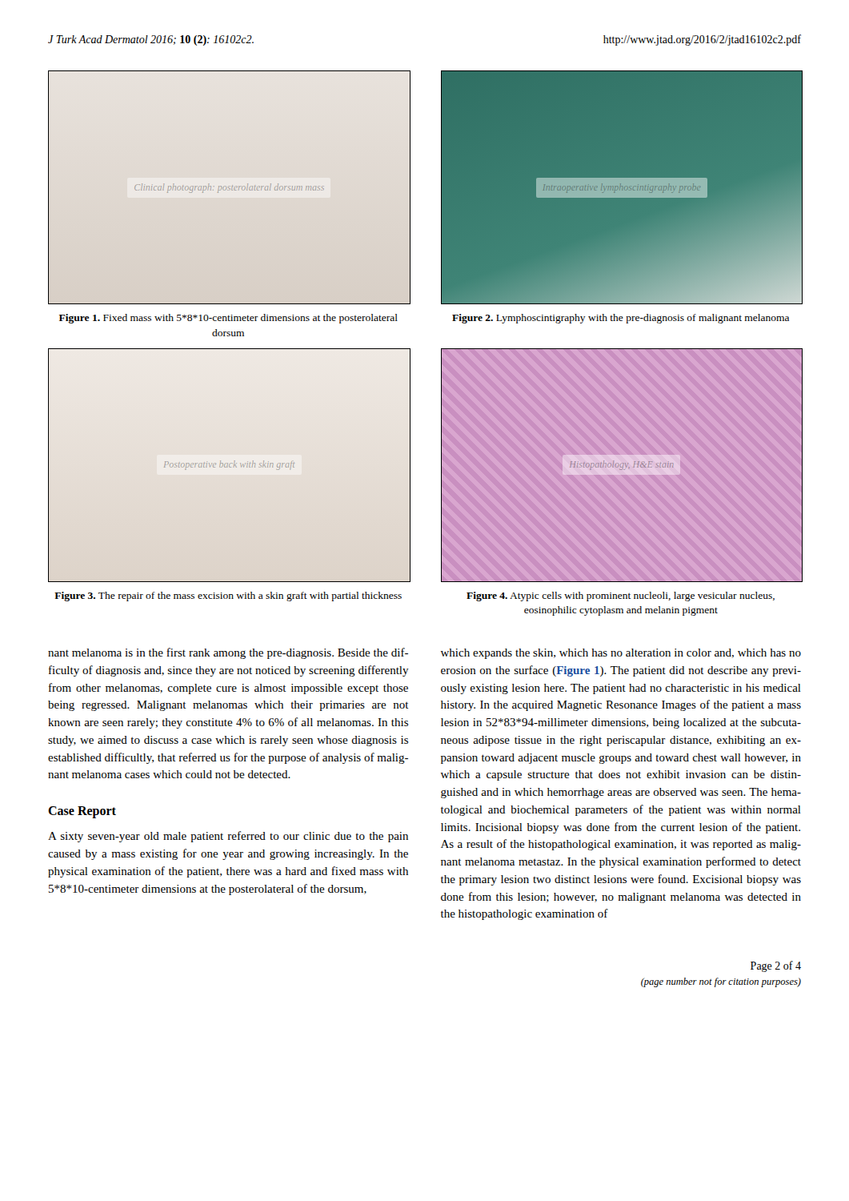J Turk Acad Dermatol 2016; 10 (2): 16102c2.
http://www.jtad.org/2016/2/jtad16102c2.pdf
Clinical photograph: posterolateral dorsum mass
Figure 1. Fixed mass with 5*8*10-centimeter dimensions at the posterolateral dorsum
Intraoperative lymphoscintigraphy probe
Figure 2. Lymphoscintigraphy with the pre-diagnosis of malignant melanoma
Postoperative back with skin graft
Figure 3. The repair of the mass excision with a skin graft with partial thickness
Histopathology, H&E stain
Figure 4. Atypic cells with prominent nucleoli, large vesicular nucleus, eosinophilic cytoplasm and melanin pigment
nant melanoma is in the first rank among the pre-diagnosis. Beside the difficulty of diagnosis and, since they are not noticed by screening differently from other melanomas, complete cure is almost impossible except those being regressed. Malignant melanomas which their primaries are not known are seen rarely; they constitute 4% to 6% of all melanomas. In this study, we aimed to discuss a case which is rarely seen whose diagnosis is established difficultly, that referred us for the purpose of analysis of malignant melanoma cases which could not be detected.
Case Report
A sixty seven-year old male patient referred to our clinic due to the pain caused by a mass existing for one year and growing increasingly. In the physical examination of the patient, there was a hard and fixed mass with 5*8*10-centimeter dimensions at the posterolateral of the dorsum,
which expands the skin, which has no alteration in color and, which has no erosion on the surface (Figure 1). The patient did not describe any previously existing lesion here. The patient had no characteristic in his medical history. In the acquired Magnetic Resonance Images of the patient a mass lesion in 52*83*94-millimeter dimensions, being localized at the subcutaneous adipose tissue in the right periscapular distance, exhibiting an expansion toward adjacent muscle groups and toward chest wall however, in which a capsule structure that does not exhibit invasion can be distinguished and in which hemorrhage areas are observed was seen. The hematological and biochemical parameters of the patient was within normal limits. Incisional biopsy was done from the current lesion of the patient. As a result of the histopathological examination, it was reported as malignant melanoma metastaz. In the physical examination performed to detect the primary lesion two distinct lesions were found. Excisional biopsy was done from this lesion; however, no malignant melanoma was detected in the histopathologic examination of
Page 2 of 4
(page number not for citation purposes)